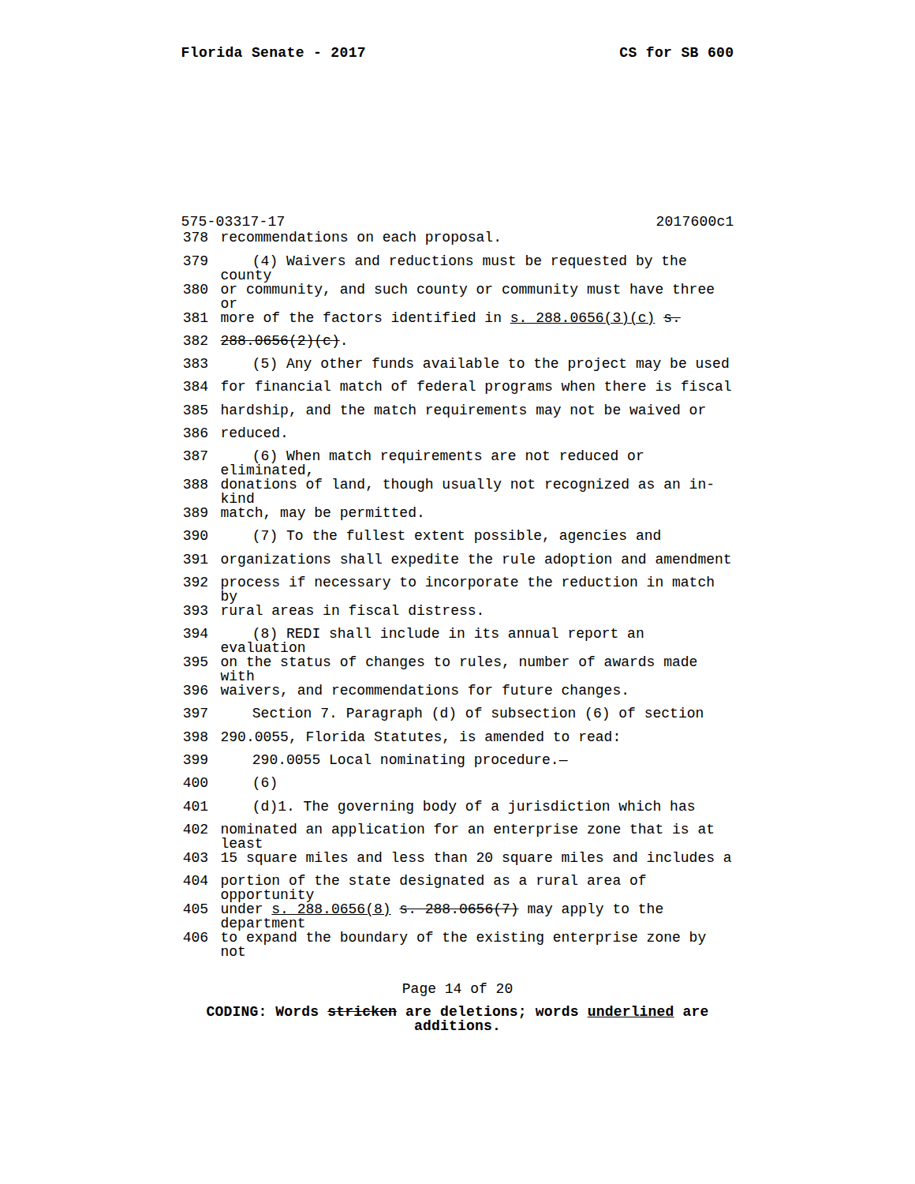Florida Senate - 2017
CS for SB 600
575-03317-17
2017600c1
378 recommendations on each proposal.
379 (4) Waivers and reductions must be requested by the county
380 or community, and such county or community must have three or
381 more of the factors identified in s. 288.0656(3)(c) s.
382288.0656(2)(c).
383 (5) Any other funds available to the project may be used
384 for financial match of federal programs when there is fiscal
385 hardship, and the match requirements may not be waived or
386 reduced.
387 (6) When match requirements are not reduced or eliminated,
388 donations of land, though usually not recognized as an in-kind
389 match, may be permitted.
390 (7) To the fullest extent possible, agencies and
391 organizations shall expedite the rule adoption and amendment
392 process if necessary to incorporate the reduction in match by
393 rural areas in fiscal distress.
394 (8) REDI shall include in its annual report an evaluation
395 on the status of changes to rules, number of awards made with
396 waivers, and recommendations for future changes.
397 Section 7. Paragraph (d) of subsection (6) of section
398290.0055, Florida Statutes, is amended to read:
399 290.0055 Local nominating procedure.—
400 (6)
401 (d)1. The governing body of a jurisdiction which has
402 nominated an application for an enterprise zone that is at least
40315 square miles and less than 20 square miles and includes a
404 portion of the state designated as a rural area of opportunity
405 under s. 288.0656(8) s. 288.0656(7) may apply to the department
406 to expand the boundary of the existing enterprise zone by not
Page 14 of 20
CODING: Words stricken are deletions; words underlined are additions.